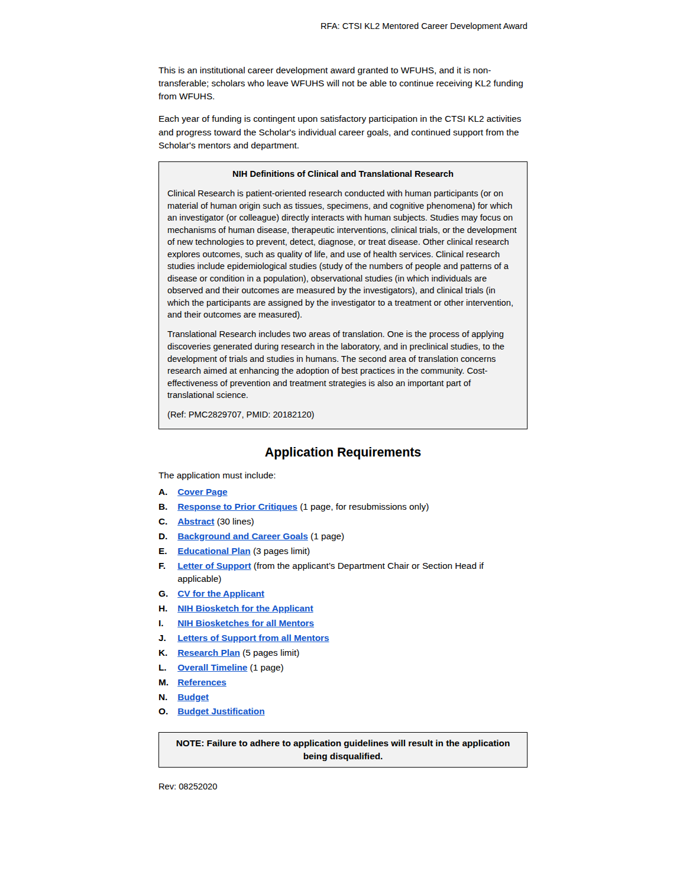RFA: CTSI KL2 Mentored Career Development Award
This is an institutional career development award granted to WFUHS, and it is non-transferable; scholars who leave WFUHS will not be able to continue receiving KL2 funding from WFUHS.
Each year of funding is contingent upon satisfactory participation in the CTSI KL2 activities and progress toward the Scholar's individual career goals, and continued support from the Scholar's mentors and department.
NIH Definitions of Clinical and Translational Research
Clinical Research is patient-oriented research conducted with human participants (or on material of human origin such as tissues, specimens, and cognitive phenomena) for which an investigator (or colleague) directly interacts with human subjects. Studies may focus on mechanisms of human disease, therapeutic interventions, clinical trials, or the development of new technologies to prevent, detect, diagnose, or treat disease. Other clinical research explores outcomes, such as quality of life, and use of health services. Clinical research studies include epidemiological studies (study of the numbers of people and patterns of a disease or condition in a population), observational studies (in which individuals are observed and their outcomes are measured by the investigators), and clinical trials (in which the participants are assigned by the investigator to a treatment or other intervention, and their outcomes are measured).
Translational Research includes two areas of translation. One is the process of applying discoveries generated during research in the laboratory, and in preclinical studies, to the development of trials and studies in humans. The second area of translation concerns research aimed at enhancing the adoption of best practices in the community. Cost-effectiveness of prevention and treatment strategies is also an important part of translational science.
(Ref: PMC2829707, PMID: 20182120)
Application Requirements
The application must include:
A. Cover Page
B. Response to Prior Critiques (1 page, for resubmissions only)
C. Abstract (30 lines)
D. Background and Career Goals (1 page)
E. Educational Plan (3 pages limit)
F. Letter of Support (from the applicant’s Department Chair or Section Head if applicable)
G. CV for the Applicant
H. NIH Biosketch for the Applicant
I. NIH Biosketches for all Mentors
J. Letters of Support from all Mentors
K. Research Plan (5 pages limit)
L. Overall Timeline (1 page)
M. References
N. Budget
O. Budget Justification
NOTE: Failure to adhere to application guidelines will result in the application being disqualified.
Rev: 08252020